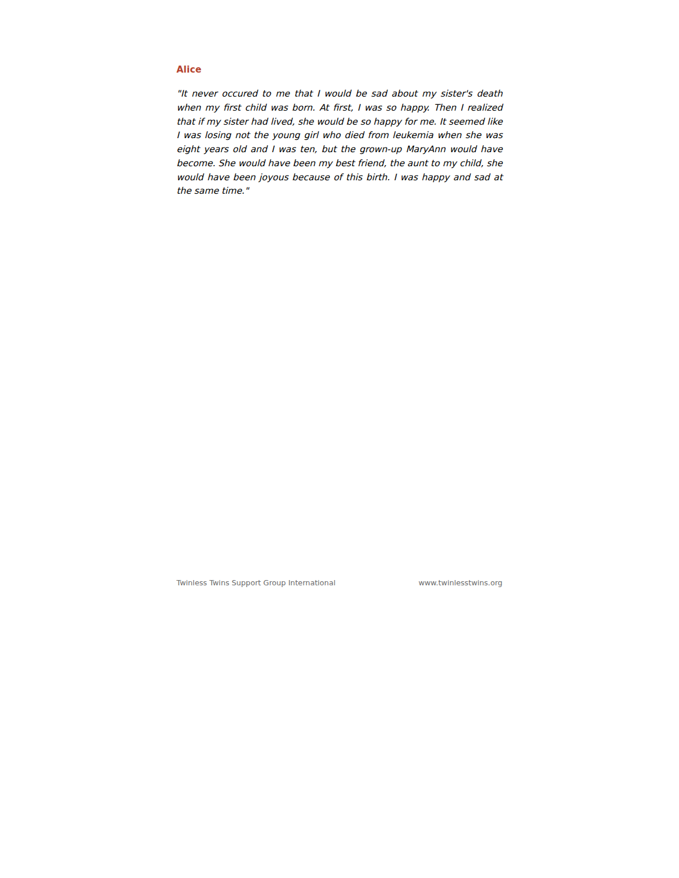Alice
"It never occured to me that I would be sad about my sister's death when my first child was born. At first, I was so happy. Then I realized that if my sister had lived, she would be so happy for me. It seemed like I was losing not the young girl who died from leukemia when she was eight years old and I was ten, but the grown-up MaryAnn would have become. She would have been my best friend, the aunt to my child, she would have been joyous because of this birth. I was happy and sad at the same time."
Twinless Twins Support Group International www.twinlesstwins.org